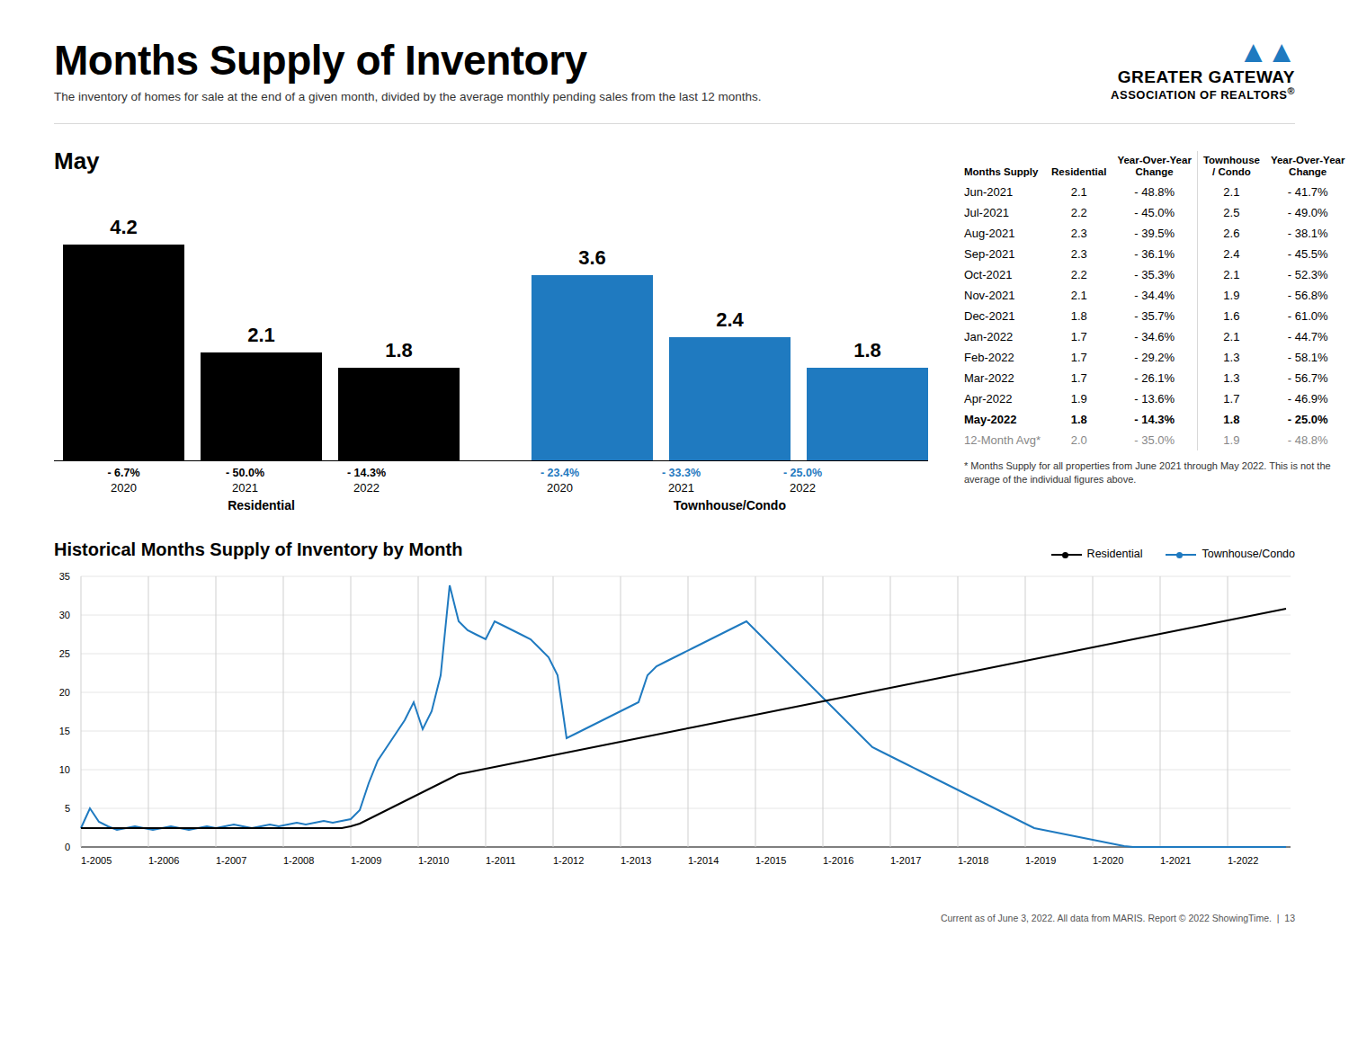Months Supply of Inventory
The inventory of homes for sale at the end of a given month, divided by the average monthly pending sales from the last 12 months.
▲▲
GREATER GATEWAY
ASSOCIATION OF REALTORS®
May
4.2
2.1
1.8
3.6
2.4
1.8
- 6.7%
- 50.0%
- 14.3%
- 23.4%
- 33.3%
- 25.0%
2020
2021
2022
2020
2021
2022
Residential
Townhouse/Condo
| Months Supply | Residential | Year-Over-Year Change | Townhouse / Condo | Year-Over-Year Change |
| --- | --- | --- | --- | --- |
| Jun-2021 | 2.1 | - 48.8% | 2.1 | - 41.7% |
| Jul-2021 | 2.2 | - 45.0% | 2.5 | - 49.0% |
| Aug-2021 | 2.3 | - 39.5% | 2.6 | - 38.1% |
| Sep-2021 | 2.3 | - 36.1% | 2.4 | - 45.5% |
| Oct-2021 | 2.2 | - 35.3% | 2.1 | - 52.3% |
| Nov-2021 | 2.1 | - 34.4% | 1.9 | - 56.8% |
| Dec-2021 | 1.8 | - 35.7% | 1.6 | - 61.0% |
| Jan-2022 | 1.7 | - 34.6% | 2.1 | - 44.7% |
| Feb-2022 | 1.7 | - 29.2% | 1.3 | - 58.1% |
| Mar-2022 | 1.7 | - 26.1% | 1.3 | - 56.7% |
| Apr-2022 | 1.9 | - 13.6% | 1.7 | - 46.9% |
| May-2022 | 1.8 | - 14.3% | 1.8 | - 25.0% |
| 12-Month Avg* | 2.0 | - 35.0% | 1.9 | - 48.8% |
* Months Supply for all properties from June 2021 through May 2022. This is not the average of the individual figures above.
Historical Months Supply of Inventory by Month
Residential
Townhouse/Condo
35 30 25 20 15 10 5 0 1-2005 1-2006 1-2007 1-2008 1-2009 1-2010 1-2011 1-2012 1-2013 1-2014 1-2015 1-2016 1-2017 1-2018 1-2019 1-2020 1-2021 1-2022
Current as of June 3, 2022. All data from MARIS. Report © 2022 ShowingTime. | 13